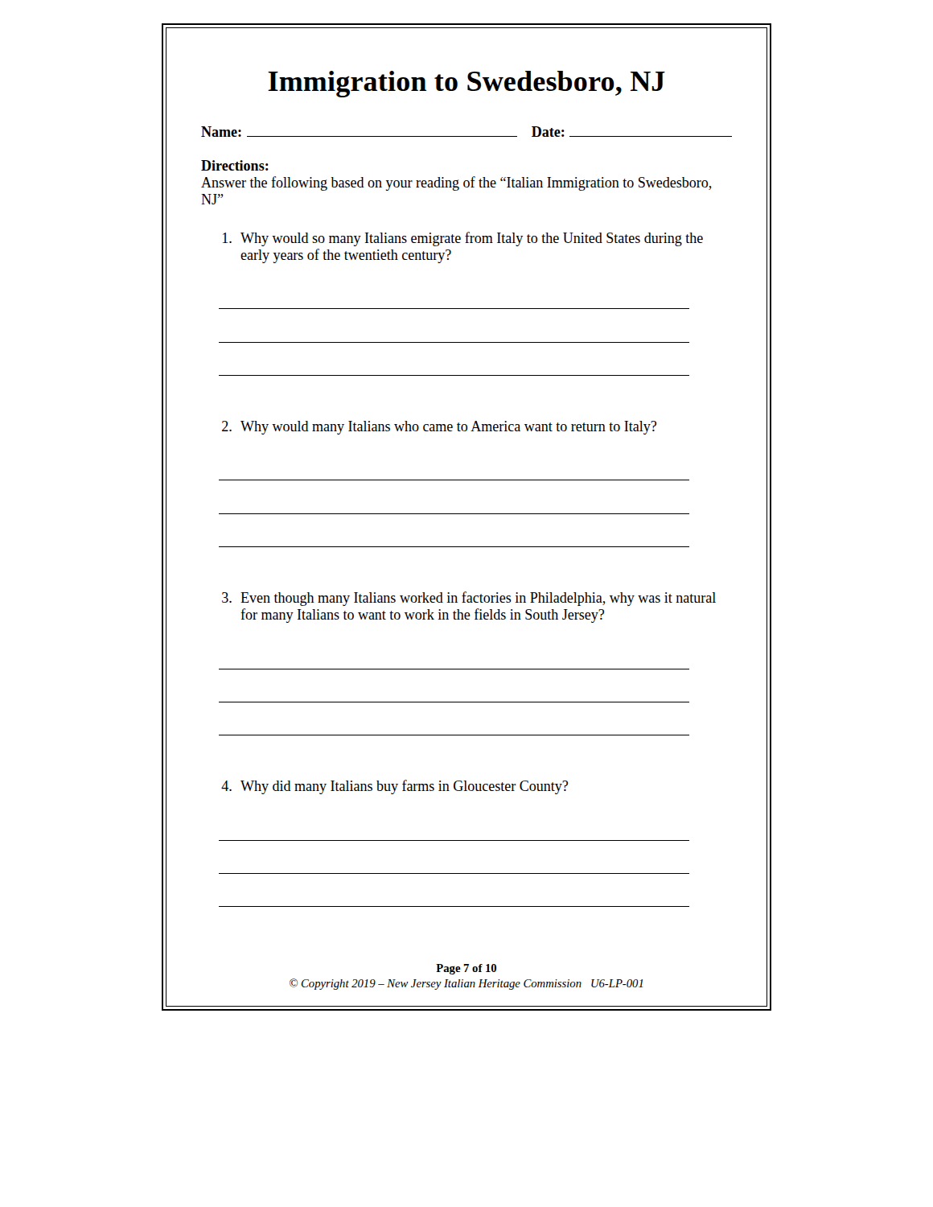Immigration to Swedesboro, NJ
Name: Date:
Directions:
Answer the following based on your reading of the “Italian Immigration to Swedesboro, NJ”
Why would so many Italians emigrate from Italy to the United States during the early years of the twentieth century?
Why would many Italians who came to America want to return to Italy?
Even though many Italians worked in factories in Philadelphia, why was it natural for many Italians to want to work in the fields in South Jersey?
Why did many Italians buy farms in Gloucester County?
Page 7 of 10
© Copyright 2019 – New Jersey Italian Heritage Commission U6-LP-001